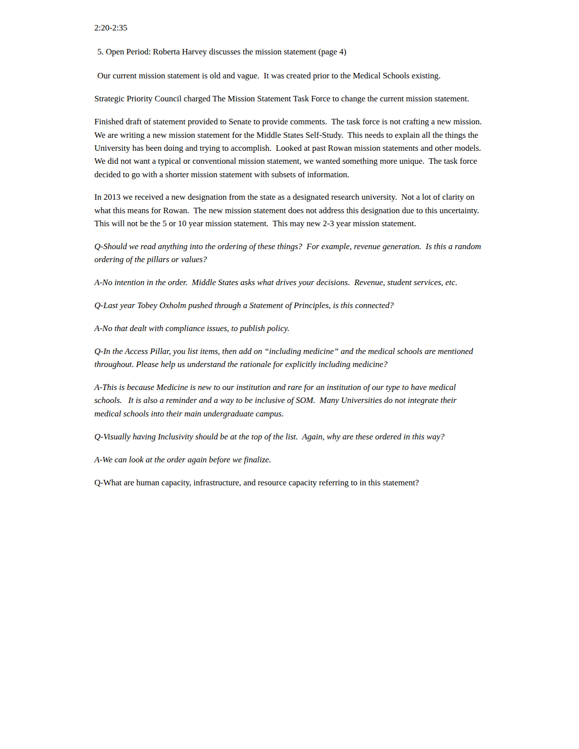2:20-2:35
5. Open Period: Roberta Harvey discusses the mission statement (page 4)
Our current mission statement is old and vague. It was created prior to the Medical Schools existing.
Strategic Priority Council charged The Mission Statement Task Force to change the current mission statement.
Finished draft of statement provided to Senate to provide comments. The task force is not crafting a new mission. We are writing a new mission statement for the Middle States Self-Study. This needs to explain all the things the University has been doing and trying to accomplish. Looked at past Rowan mission statements and other models. We did not want a typical or conventional mission statement, we wanted something more unique. The task force decided to go with a shorter mission statement with subsets of information.
In 2013 we received a new designation from the state as a designated research university. Not a lot of clarity on what this means for Rowan. The new mission statement does not address this designation due to this uncertainty. This will not be the 5 or 10 year mission statement. This may new 2-3 year mission statement.
Q-Should we read anything into the ordering of these things? For example, revenue generation. Is this a random ordering of the pillars or values?
A-No intention in the order. Middle States asks what drives your decisions. Revenue, student services, etc.
Q-Last year Tobey Oxholm pushed through a Statement of Principles, is this connected?
A-No that dealt with compliance issues, to publish policy.
Q-In the Access Pillar, you list items, then add on “including medicine” and the medical schools are mentioned throughout. Please help us understand the rationale for explicitly including medicine?
A-This is because Medicine is new to our institution and rare for an institution of our type to have medical schools. It is also a reminder and a way to be inclusive of SOM. Many Universities do not integrate their medical schools into their main undergraduate campus.
Q-Visually having Inclusivity should be at the top of the list. Again, why are these ordered in this way?
A-We can look at the order again before we finalize.
Q-What are human capacity, infrastructure, and resource capacity referring to in this statement?